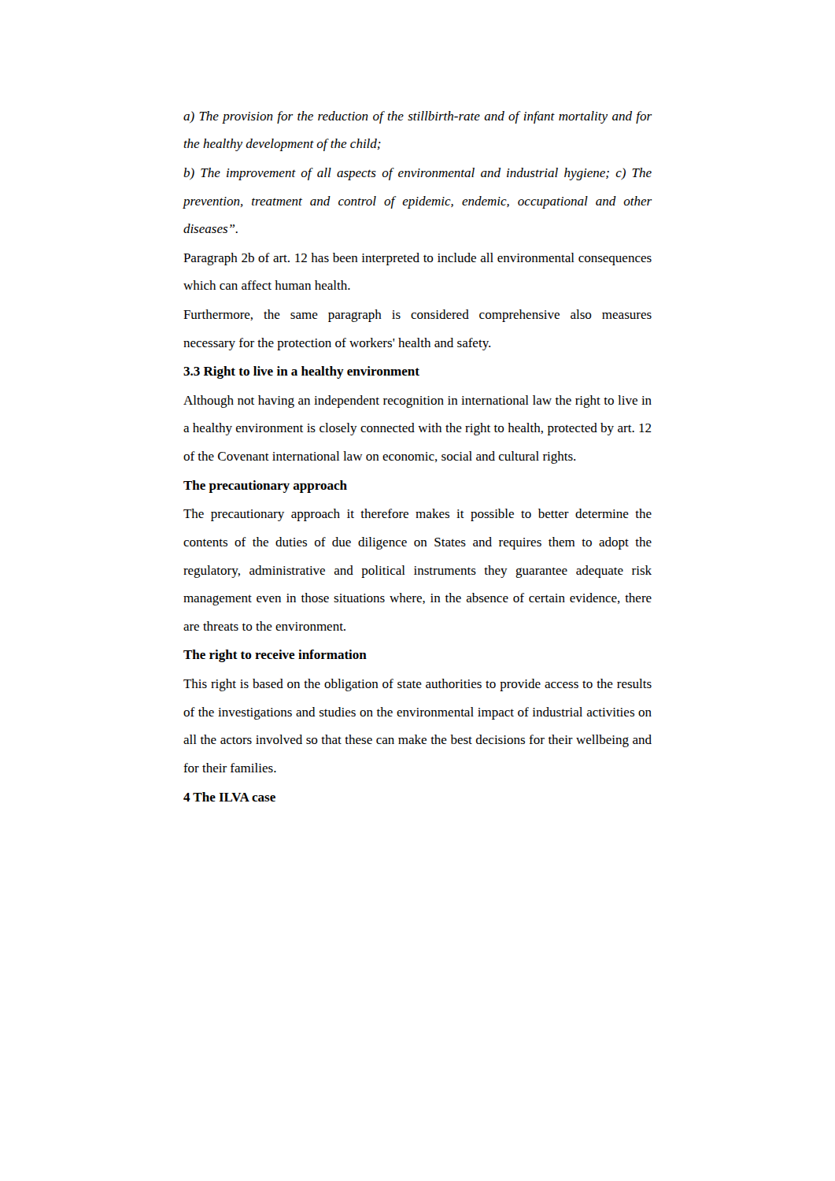a) The provision for the reduction of the stillbirth-rate and of infant mortality and for the healthy development of the child;
b) The improvement of all aspects of environmental and industrial hygiene; c) The prevention, treatment and control of epidemic, endemic, occupational and other diseases”.
Paragraph 2b of art. 12 has been interpreted to include all environmental consequences which can affect human health.
Furthermore, the same paragraph is considered comprehensive also measures necessary for the protection of workers' health and safety.
3.3 Right to live in a healthy environment
Although not having an independent recognition in international law the right to live in a healthy environment is closely connected with the right to health, protected by art. 12 of the Covenant international law on economic, social and cultural rights.
The precautionary approach
The precautionary approach it therefore makes it possible to better determine the contents of the duties of due diligence on States and requires them to adopt the regulatory, administrative and political instruments they guarantee adequate risk management even in those situations where, in the absence of certain evidence, there are threats to the environment.
The right to receive information
This right is based on the obligation of state authorities to provide access to the results of the investigations and studies on the environmental impact of industrial activities on all the actors involved so that these can make the best decisions for their wellbeing and for their families.
4 The ILVA case